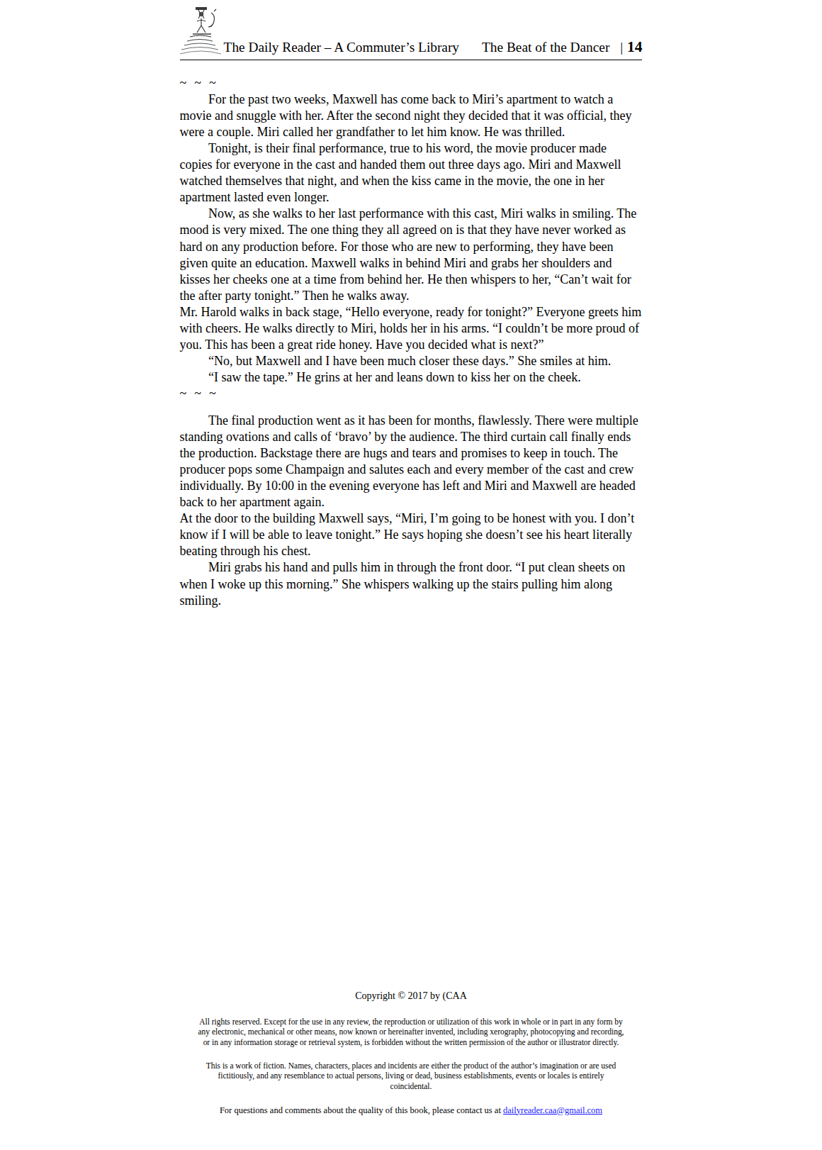The Daily Reader – A Commuter’s Library The Beat of the Dancer |14
~ ~ ~
For the past two weeks, Maxwell has come back to Miri’s apartment to watch a movie and snuggle with her. After the second night they decided that it was official, they were a couple. Miri called her grandfather to let him know. He was thrilled.
Tonight, is their final performance, true to his word, the movie producer made copies for everyone in the cast and handed them out three days ago. Miri and Maxwell watched themselves that night, and when the kiss came in the movie, the one in her apartment lasted even longer.
Now, as she walks to her last performance with this cast, Miri walks in smiling. The mood is very mixed. The one thing they all agreed on is that they have never worked as hard on any production before. For those who are new to performing, they have been given quite an education. Maxwell walks in behind Miri and grabs her shoulders and kisses her cheeks one at a time from behind her. He then whispers to her, “Can’t wait for the after party tonight.” Then he walks away.
Mr. Harold walks in back stage, “Hello everyone, ready for tonight?” Everyone greets him with cheers. He walks directly to Miri, holds her in his arms. “I couldn’t be more proud of you. This has been a great ride honey. Have you decided what is next?”
“No, but Maxwell and I have been much closer these days.” She smiles at him.
“I saw the tape.” He grins at her and leans down to kiss her on the cheek.
~ ~ ~
The final production went as it has been for months, flawlessly. There were multiple standing ovations and calls of ‘bravo’ by the audience. The third curtain call finally ends the production. Backstage there are hugs and tears and promises to keep in touch. The producer pops some Champaign and salutes each and every member of the cast and crew individually. By 10:00 in the evening everyone has left and Miri and Maxwell are headed back to her apartment again.
At the door to the building Maxwell says, “Miri, I’m going to be honest with you. I don’t know if I will be able to leave tonight.” He says hoping she doesn’t see his heart literally beating through his chest.
Miri grabs his hand and pulls him in through the front door. “I put clean sheets on when I woke up this morning.” She whispers walking up the stairs pulling him along smiling.
Copyright © 2017 by (CAA
All rights reserved. Except for the use in any review, the reproduction or utilization of this work in whole or in part in any form by any electronic, mechanical or other means, now known or hereinafter invented, including xerography, photocopying and recording, or in any information storage or retrieval system, is forbidden without the written permission of the author or illustrator directly.
This is a work of fiction. Names, characters, places and incidents are either the product of the author’s imagination or are used fictitiously, and any resemblance to actual persons, living or dead, business establishments, events or locales is entirely coincidental.
For questions and comments about the quality of this book, please contact us at dailyreader.caa@gmail.com